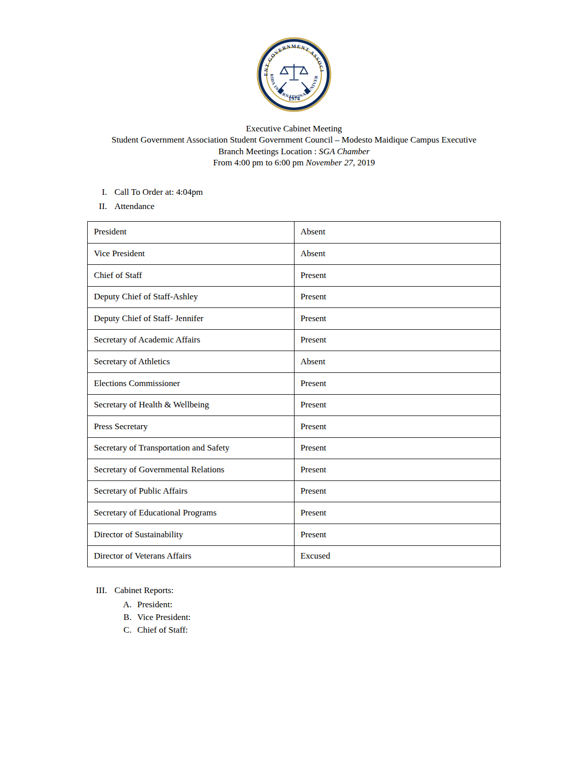STUDENT GOVERNMENT ASSOCIATION FLORIDA INTERNATIONAL UNIVERSITY 1974
Executive Cabinet Meeting
Student Government Association Student Government Council – Modesto Maidique Campus Executive
Branch Meetings Location : SGA Chamber
From 4:00 pm to 6:00 pm November 27, 2019
Call To Order at: 4:04pm
Attendance
| President | Absent |
| Vice President | Absent |
| Chief of Staff | Present |
| Deputy Chief of Staff-Ashley | Present |
| Deputy Chief of Staff- Jennifer | Present |
| Secretary of Academic Affairs | Present |
| Secretary of Athletics | Absent |
| Elections Commissioner | Present |
| Secretary of Health & Wellbeing | Present |
| Press Secretary | Present |
| Secretary of Transportation and Safety | Present |
| Secretary of Governmental Relations | Present |
| Secretary of Public Affairs | Present |
| Secretary of Educational Programs | Present |
| Director of Sustainability | Present |
| Director of Veterans Affairs | Excused |
Cabinet Reports:
President:
Vice President:
Chief of Staff: